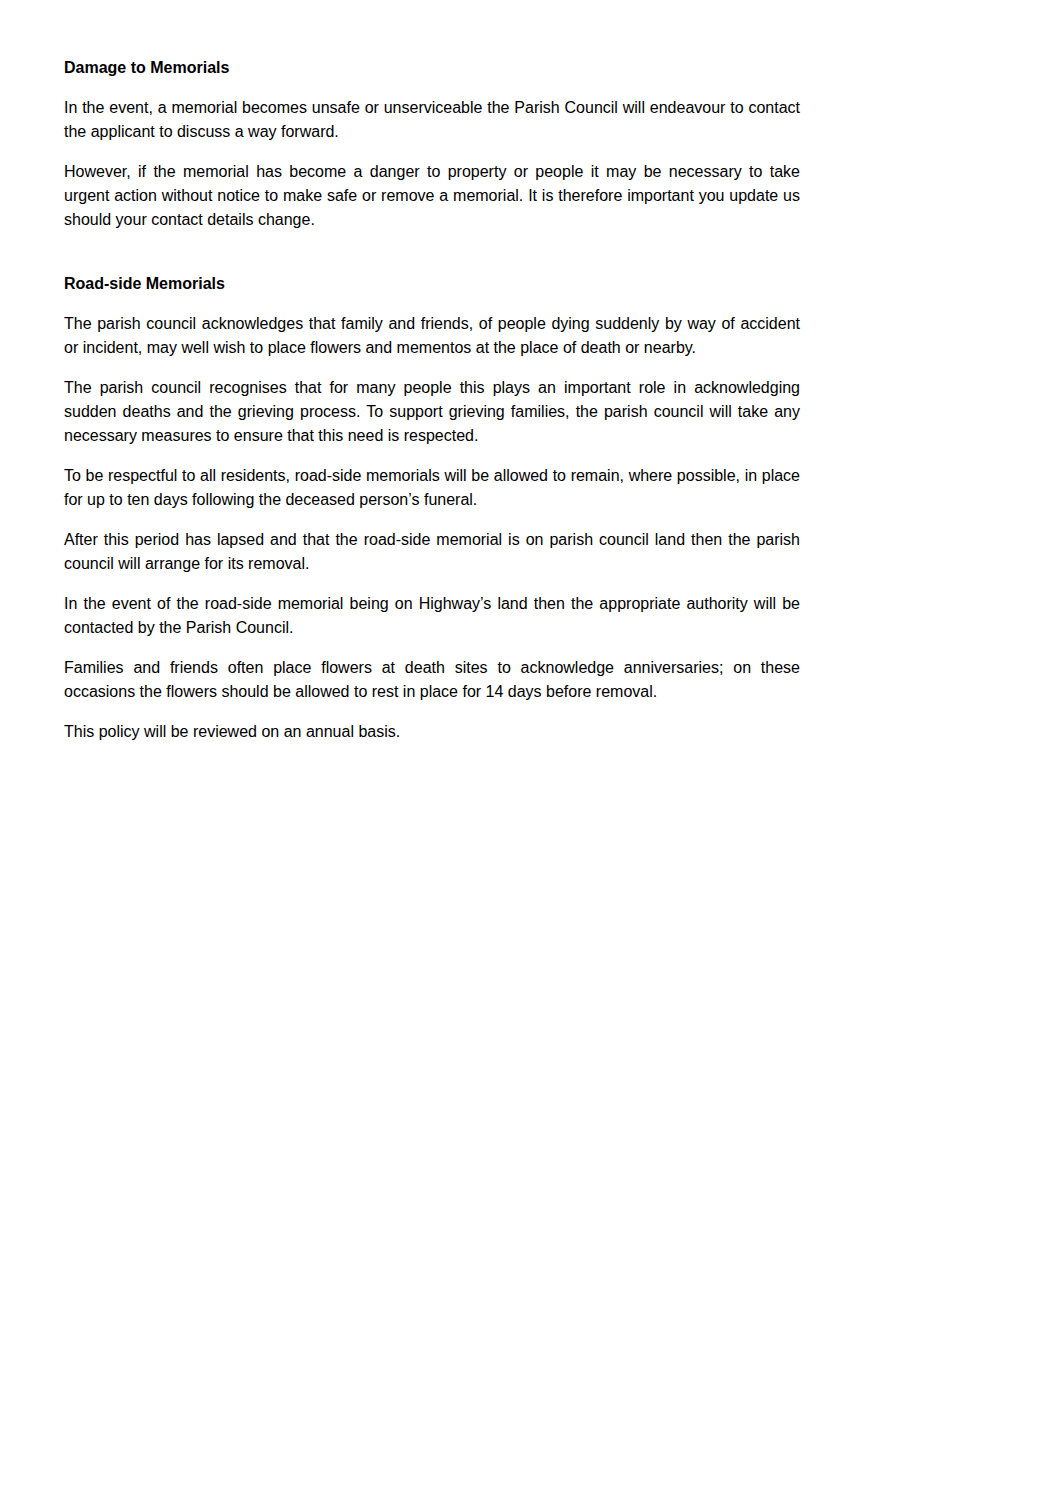Damage to Memorials
In the event, a memorial becomes unsafe or unserviceable the Parish Council will endeavour to contact the applicant to discuss a way forward.
However, if the memorial has become a danger to property or people it may be necessary to take urgent action without notice to make safe or remove a memorial. It is therefore important you update us should your contact details change.
Road-side Memorials
The parish council acknowledges that family and friends, of people dying suddenly by way of accident or incident, may well wish to place flowers and mementos at the place of death or nearby.
The parish council recognises that for many people this plays an important role in acknowledging sudden deaths and the grieving process. To support grieving families, the parish council will take any necessary measures to ensure that this need is respected.
To be respectful to all residents, road-side memorials will be allowed to remain, where possible, in place for up to ten days following the deceased person’s funeral.
After this period has lapsed and that the road-side memorial is on parish council land then the parish council will arrange for its removal.
In the event of the road-side memorial being on Highway’s land then the appropriate authority will be contacted by the Parish Council.
Families and friends often place flowers at death sites to acknowledge anniversaries; on these occasions the flowers should be allowed to rest in place for 14 days before removal.
This policy will be reviewed on an annual basis.